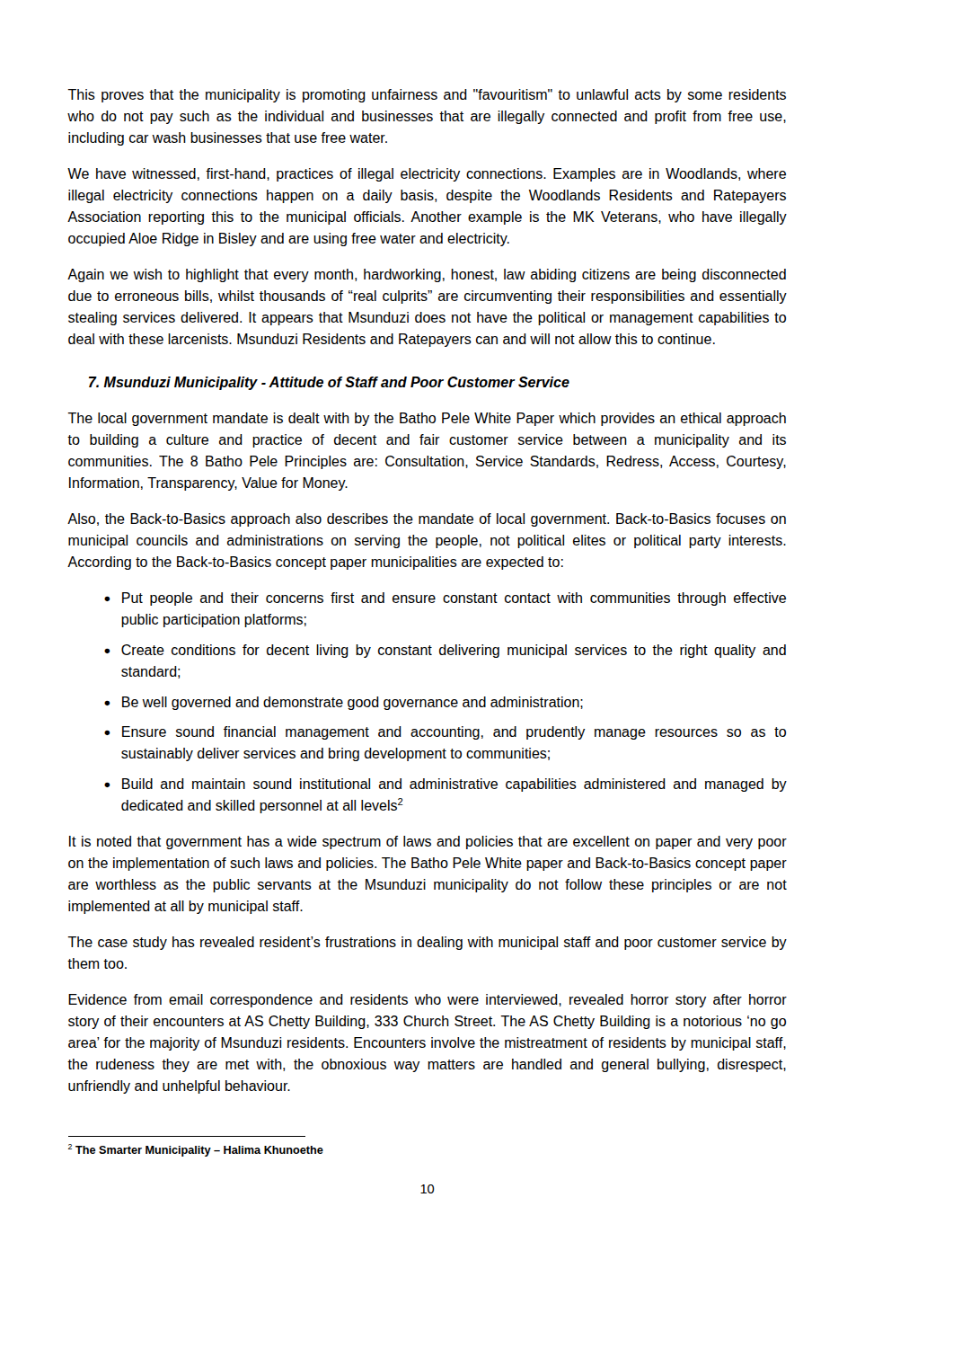This proves that the municipality is promoting unfairness and "favouritism" to unlawful acts by some residents who do not pay such as the individual and businesses that are illegally connected and profit from free use, including car wash businesses that use free water.
We have witnessed, first-hand, practices of illegal electricity connections. Examples are in Woodlands, where illegal electricity connections happen on a daily basis, despite the Woodlands Residents and Ratepayers Association reporting this to the municipal officials. Another example is the MK Veterans, who have illegally occupied Aloe Ridge in Bisley and are using free water and electricity.
Again we wish to highlight that every month, hardworking, honest, law abiding citizens are being disconnected due to erroneous bills, whilst thousands of “real culprits” are circumventing their responsibilities and essentially stealing services delivered. It appears that Msunduzi does not have the political or management capabilities to deal with these larcenists. Msunduzi Residents and Ratepayers can and will not allow this to continue.
Msunduzi Municipality - Attitude of Staff and Poor Customer Service
The local government mandate is dealt with by the Batho Pele White Paper which provides an ethical approach to building a culture and practice of decent and fair customer service between a municipality and its communities. The 8 Batho Pele Principles are: Consultation, Service Standards, Redress, Access, Courtesy, Information, Transparency, Value for Money.
Also, the Back-to-Basics approach also describes the mandate of local government. Back-to-Basics focuses on municipal councils and administrations on serving the people, not political elites or political party interests. According to the Back-to-Basics concept paper municipalities are expected to:
Put people and their concerns first and ensure constant contact with communities through effective public participation platforms;
Create conditions for decent living by constant delivering municipal services to the right quality and standard;
Be well governed and demonstrate good governance and administration;
Ensure sound financial management and accounting, and prudently manage resources so as to sustainably deliver services and bring development to communities;
Build and maintain sound institutional and administrative capabilities administered and managed by dedicated and skilled personnel at all levels2
It is noted that government has a wide spectrum of laws and policies that are excellent on paper and very poor on the implementation of such laws and policies. The Batho Pele White paper and Back-to-Basics concept paper are worthless as the public servants at the Msunduzi municipality do not follow these principles or are not implemented at all by municipal staff.
The case study has revealed resident’s frustrations in dealing with municipal staff and poor customer service by them too.
Evidence from email correspondence and residents who were interviewed, revealed horror story after horror story of their encounters at AS Chetty Building, 333 Church Street. The AS Chetty Building is a notorious ‘no go area’ for the majority of Msunduzi residents. Encounters involve the mistreatment of residents by municipal staff, the rudeness they are met with, the obnoxious way matters are handled and general bullying, disrespect, unfriendly and unhelpful behaviour.
2 The Smarter Municipality – Halima Khunoethe
10